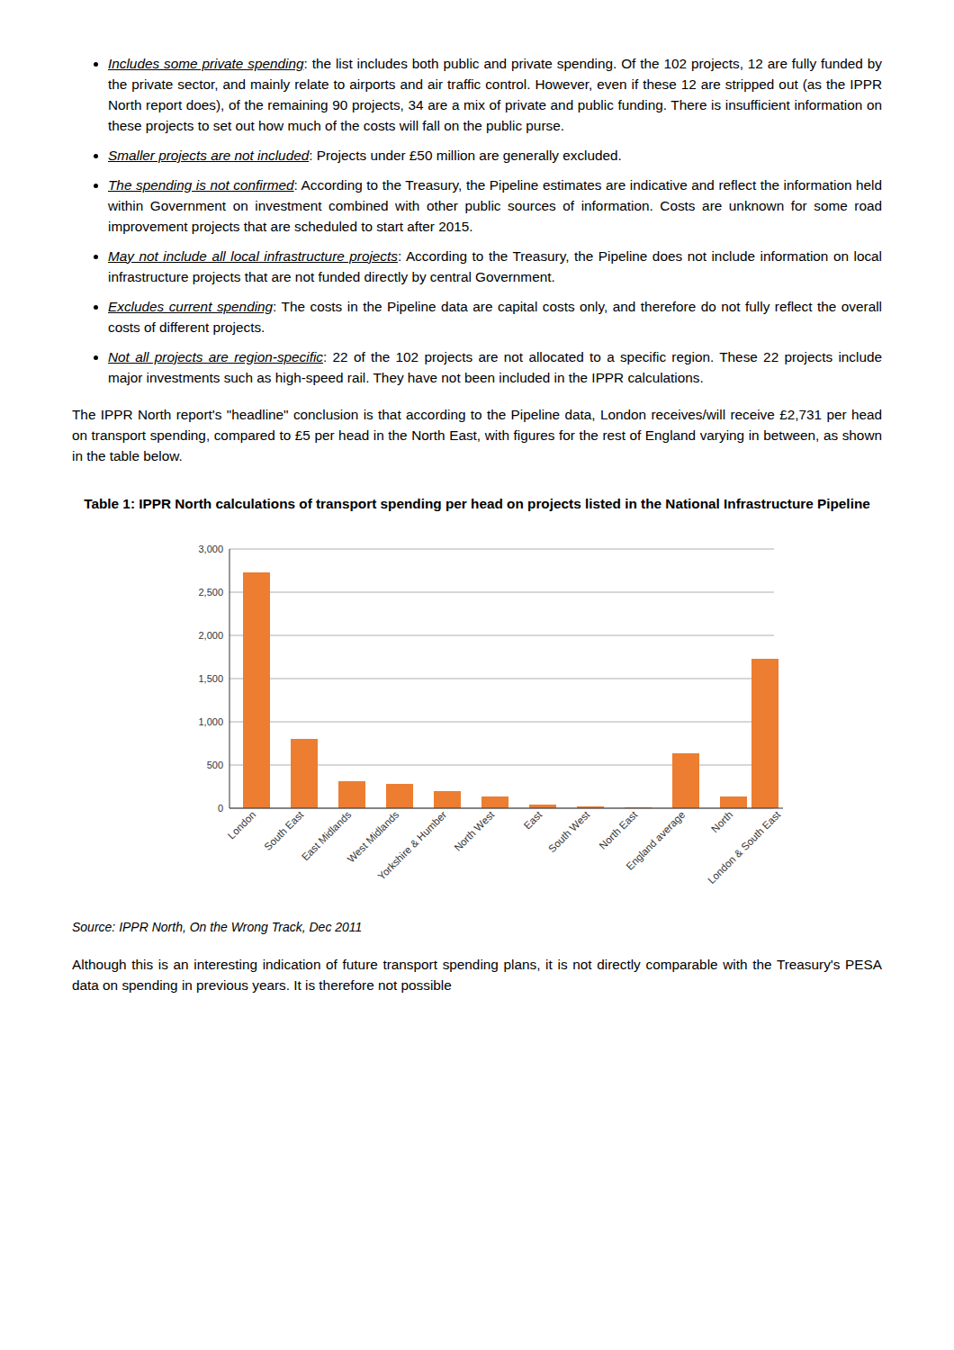Includes some private spending: the list includes both public and private spending. Of the 102 projects, 12 are fully funded by the private sector, and mainly relate to airports and air traffic control. However, even if these 12 are stripped out (as the IPPR North report does), of the remaining 90 projects, 34 are a mix of private and public funding. There is insufficient information on these projects to set out how much of the costs will fall on the public purse.
Smaller projects are not included: Projects under £50 million are generally excluded.
The spending is not confirmed: According to the Treasury, the Pipeline estimates are indicative and reflect the information held within Government on investment combined with other public sources of information. Costs are unknown for some road improvement projects that are scheduled to start after 2015.
May not include all local infrastructure projects: According to the Treasury, the Pipeline does not include information on local infrastructure projects that are not funded directly by central Government.
Excludes current spending: The costs in the Pipeline data are capital costs only, and therefore do not fully reflect the overall costs of different projects.
Not all projects are region-specific: 22 of the 102 projects are not allocated to a specific region. These 22 projects include major investments such as high-speed rail. They have not been included in the IPPR calculations.
The IPPR North report's "headline" conclusion is that according to the Pipeline data, London receives/will receive £2,731 per head on transport spending, compared to £5 per head in the North East, with figures for the rest of England varying in between, as shown in the table below.
Table 1: IPPR North calculations of transport spending per head on projects listed in the National Infrastructure Pipeline
3,000 2,500 2,000 1,500 1,000 500 0 London South East East Midlands West Midlands Yorkshire & Humber North West East South West North East England average North London & South East
Source: IPPR North, On the Wrong Track, Dec 2011
Although this is an interesting indication of future transport spending plans, it is not directly comparable with the Treasury's PESA data on spending in previous years. It is therefore not possible